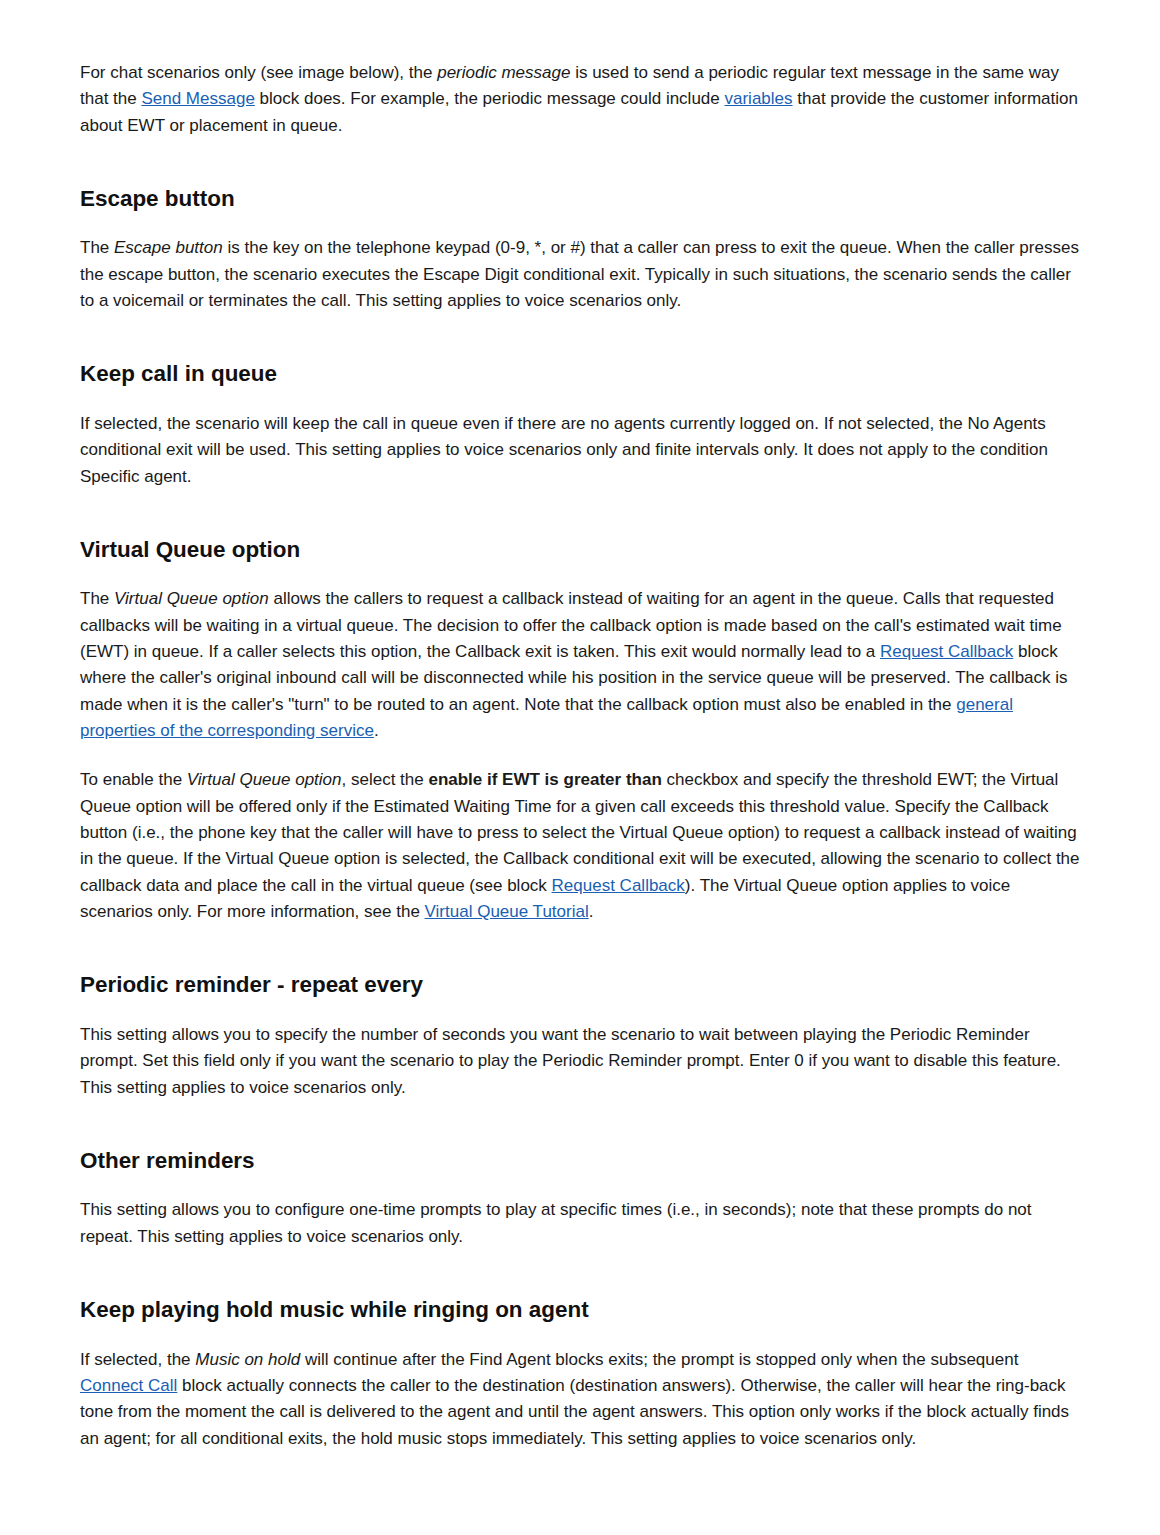For chat scenarios only (see image below), the periodic message is used to send a periodic regular text message in the same way that the Send Message block does. For example, the periodic message could include variables that provide the customer information about EWT or placement in queue.
Escape button
The Escape button is the key on the telephone keypad (0-9, *, or #) that a caller can press to exit the queue. When the caller presses the escape button, the scenario executes the Escape Digit conditional exit. Typically in such situations, the scenario sends the caller to a voicemail or terminates the call. This setting applies to voice scenarios only.
Keep call in queue
If selected, the scenario will keep the call in queue even if there are no agents currently logged on. If not selected, the No Agents conditional exit will be used. This setting applies to voice scenarios only and finite intervals only. It does not apply to the condition Specific agent.
Virtual Queue option
The Virtual Queue option allows the callers to request a callback instead of waiting for an agent in the queue. Calls that requested callbacks will be waiting in a virtual queue. The decision to offer the callback option is made based on the call's estimated wait time (EWT) in queue. If a caller selects this option, the Callback exit is taken. This exit would normally lead to a Request Callback block where the caller's original inbound call will be disconnected while his position in the service queue will be preserved. The callback is made when it is the caller's "turn" to be routed to an agent. Note that the callback option must also be enabled in the general properties of the corresponding service.
To enable the Virtual Queue option, select the enable if EWT is greater than checkbox and specify the threshold EWT; the Virtual Queue option will be offered only if the Estimated Waiting Time for a given call exceeds this threshold value. Specify the Callback button (i.e., the phone key that the caller will have to press to select the Virtual Queue option) to request a callback instead of waiting in the queue. If the Virtual Queue option is selected, the Callback conditional exit will be executed, allowing the scenario to collect the callback data and place the call in the virtual queue (see block Request Callback). The Virtual Queue option applies to voice scenarios only. For more information, see the Virtual Queue Tutorial.
Periodic reminder - repeat every
This setting allows you to specify the number of seconds you want the scenario to wait between playing the Periodic Reminder prompt. Set this field only if you want the scenario to play the Periodic Reminder prompt. Enter 0 if you want to disable this feature. This setting applies to voice scenarios only.
Other reminders
This setting allows you to configure one-time prompts to play at specific times (i.e., in seconds); note that these prompts do not repeat. This setting applies to voice scenarios only.
Keep playing hold music while ringing on agent
If selected, the Music on hold will continue after the Find Agent blocks exits; the prompt is stopped only when the subsequent Connect Call block actually connects the caller to the destination (destination answers). Otherwise, the caller will hear the ring-back tone from the moment the call is delivered to the agent and until the agent answers. This option only works if the block actually finds an agent; for all conditional exits, the hold music stops immediately. This setting applies to voice scenarios only.